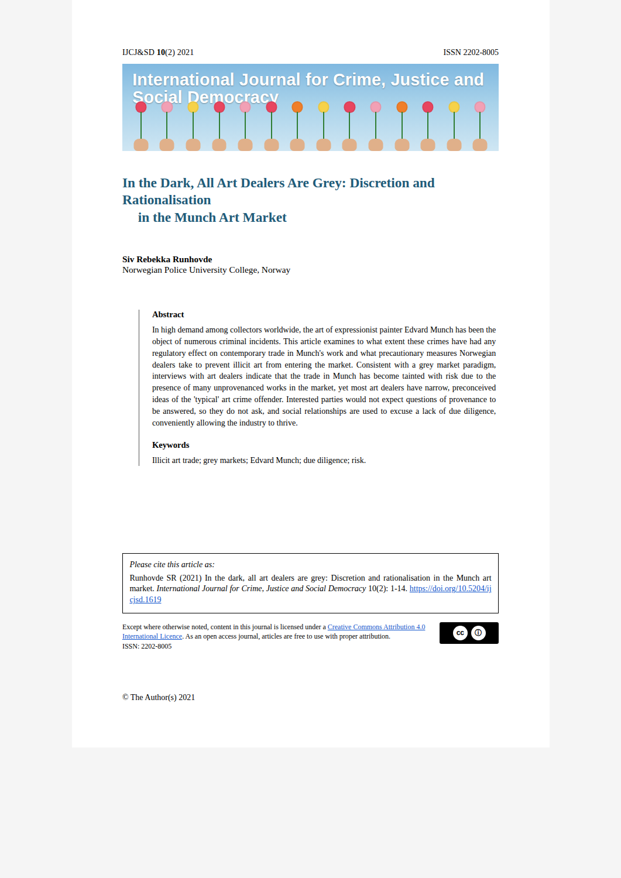IJCJ&SD 10(2) 2021
ISSN 2202-8005
International Journal for Crime, Justice and Social Democracy
In the Dark, All Art Dealers Are Grey: Discretion and Rationalisationin the Munch Art Market
Siv Rebekka Runhovde
Norwegian Police University College, Norway
Abstract
In high demand among collectors worldwide, the art of expressionist painter Edvard Munch has been the object of numerous criminal incidents. This article examines to what extent these crimes have had any regulatory effect on contemporary trade in Munch's work and what precautionary measures Norwegian dealers take to prevent illicit art from entering the market. Consistent with a grey market paradigm, interviews with art dealers indicate that the trade in Munch has become tainted with risk due to the presence of many unprovenanced works in the market, yet most art dealers have narrow, preconceived ideas of the 'typical' art crime offender. Interested parties would not expect questions of provenance to be answered, so they do not ask, and social relationships are used to excuse a lack of due diligence, conveniently allowing the industry to thrive.
Keywords
Illicit art trade; grey markets; Edvard Munch; due diligence; risk.
Please cite this article as:
Runhovde SR (2021) In the dark, all art dealers are grey: Discretion and rationalisation in the Munch art market. International Journal for Crime, Justice and Social Democracy 10(2): 1-14. https://doi.org/10.5204/ijcjsd.1619
Except where otherwise noted, content in this journal is licensed under a Creative Commons Attribution 4.0 International Licence. As an open access journal, articles are free to use with proper attribution.
ISSN: 2202-8005
cc
ⓘ
© The Author(s) 2021